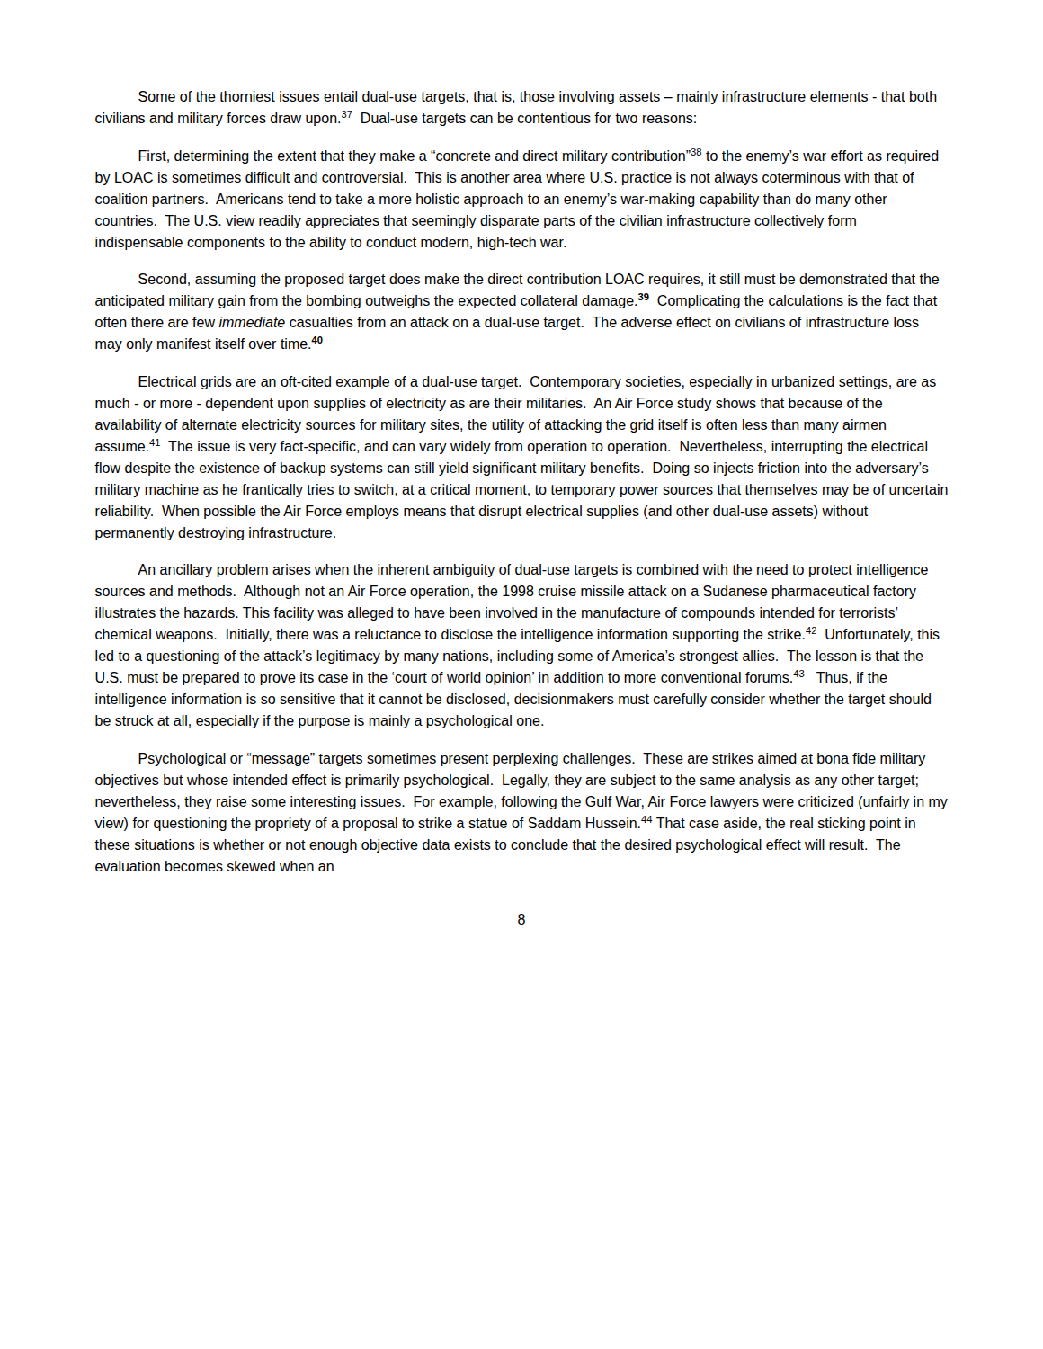Some of the thorniest issues entail dual-use targets, that is, those involving assets – mainly infrastructure elements - that both civilians and military forces draw upon.37 Dual-use targets can be contentious for two reasons:
First, determining the extent that they make a “concrete and direct military contribution”38 to the enemy’s war effort as required by LOAC is sometimes difficult and controversial. This is another area where U.S. practice is not always coterminous with that of coalition partners. Americans tend to take a more holistic approach to an enemy’s war-making capability than do many other countries. The U.S. view readily appreciates that seemingly disparate parts of the civilian infrastructure collectively form indispensable components to the ability to conduct modern, high-tech war.
Second, assuming the proposed target does make the direct contribution LOAC requires, it still must be demonstrated that the anticipated military gain from the bombing outweighs the expected collateral damage.39 Complicating the calculations is the fact that often there are few immediate casualties from an attack on a dual-use target. The adverse effect on civilians of infrastructure loss may only manifest itself over time.40
Electrical grids are an oft-cited example of a dual-use target. Contemporary societies, especially in urbanized settings, are as much - or more - dependent upon supplies of electricity as are their militaries. An Air Force study shows that because of the availability of alternate electricity sources for military sites, the utility of attacking the grid itself is often less than many airmen assume.41 The issue is very fact-specific, and can vary widely from operation to operation. Nevertheless, interrupting the electrical flow despite the existence of backup systems can still yield significant military benefits. Doing so injects friction into the adversary’s military machine as he frantically tries to switch, at a critical moment, to temporary power sources that themselves may be of uncertain reliability. When possible the Air Force employs means that disrupt electrical supplies (and other dual-use assets) without permanently destroying infrastructure.
An ancillary problem arises when the inherent ambiguity of dual-use targets is combined with the need to protect intelligence sources and methods. Although not an Air Force operation, the 1998 cruise missile attack on a Sudanese pharmaceutical factory illustrates the hazards. This facility was alleged to have been involved in the manufacture of compounds intended for terrorists’ chemical weapons. Initially, there was a reluctance to disclose the intelligence information supporting the strike.42 Unfortunately, this led to a questioning of the attack’s legitimacy by many nations, including some of America’s strongest allies. The lesson is that the U.S. must be prepared to prove its case in the ‘court of world opinion’ in addition to more conventional forums.43 Thus, if the intelligence information is so sensitive that it cannot be disclosed, decisionmakers must carefully consider whether the target should be struck at all, especially if the purpose is mainly a psychological one.
Psychological or “message” targets sometimes present perplexing challenges. These are strikes aimed at bona fide military objectives but whose intended effect is primarily psychological. Legally, they are subject to the same analysis as any other target; nevertheless, they raise some interesting issues. For example, following the Gulf War, Air Force lawyers were criticized (unfairly in my view) for questioning the propriety of a proposal to strike a statue of Saddam Hussein.44 That case aside, the real sticking point in these situations is whether or not enough objective data exists to conclude that the desired psychological effect will result. The evaluation becomes skewed when an
8